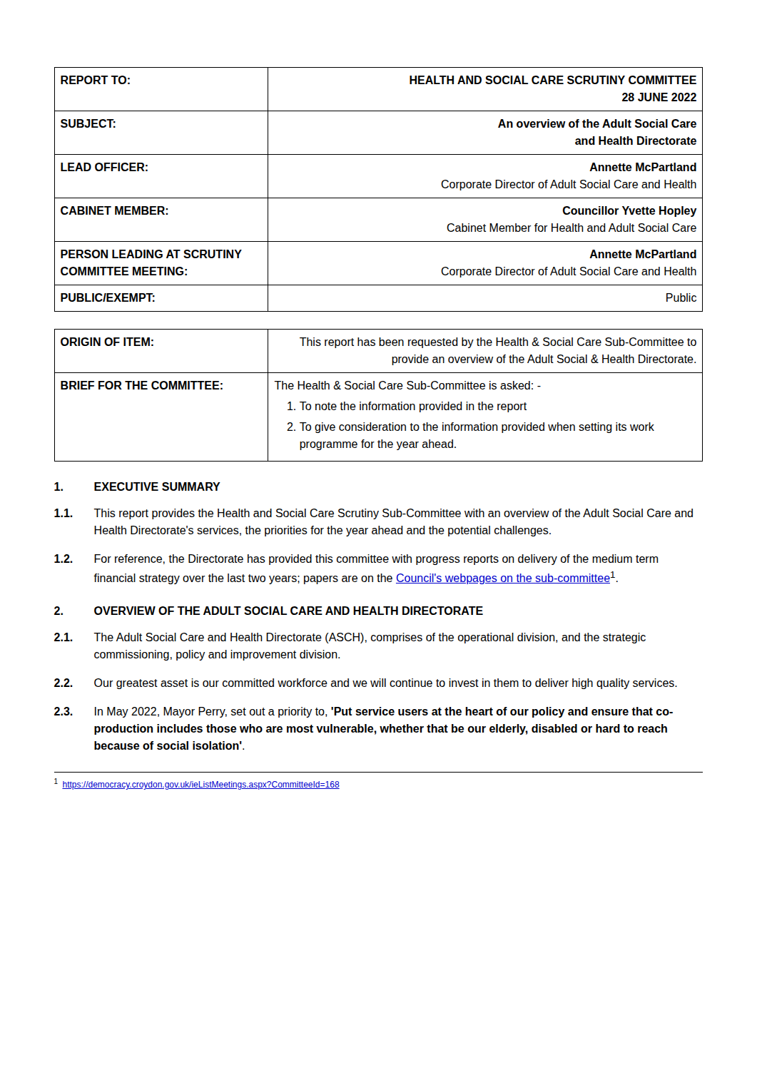| REPORT TO: | HEALTH AND SOCIAL CARE SCRUTINY COMMITTEE 28 JUNE 2022 |
| SUBJECT: | An overview of the Adult Social Care and Health Directorate |
| LEAD OFFICER: | Annette McPartland Corporate Director of Adult Social Care and Health |
| CABINET MEMBER: | Councillor Yvette Hopley Cabinet Member for Health and Adult Social Care |
| PERSON LEADING AT SCRUTINY COMMITTEE MEETING: | Annette McPartland Corporate Director of Adult Social Care and Health |
| PUBLIC/EXEMPT: | Public |
| ORIGIN OF ITEM: | This report has been requested by the Health & Social Care Sub-Committee to provide an overview of the Adult Social & Health Directorate. |
| BRIEF FOR THE COMMITTEE: | The Health & Social Care Sub-Committee is asked: - To note the information provided in the report To give consideration to the information provided when setting its work programme for the year ahead. |
1.
EXECUTIVE SUMMARY
1.1.
This report provides the Health and Social Care Scrutiny Sub-Committee with an overview of the Adult Social Care and Health Directorate's services, the priorities for the year ahead and the potential challenges.
1.2.
For reference, the Directorate has provided this committee with progress reports on delivery of the medium term financial strategy over the last two years; papers are on the Council's webpages on the sub-committee1.
2.
OVERVIEW OF THE ADULT SOCIAL CARE AND HEALTH DIRECTORATE
2.1.
The Adult Social Care and Health Directorate (ASCH), comprises of the operational division, and the strategic commissioning, policy and improvement division.
2.2.
Our greatest asset is our committed workforce and we will continue to invest in them to deliver high quality services.
2.3.
In May 2022, Mayor Perry, set out a priority to, 'Put service users at the heart of our policy and ensure that co-production includes those who are most vulnerable, whether that be our elderly, disabled or hard to reach because of social isolation'.
1 https://democracy.croydon.gov.uk/ieListMeetings.aspx?CommitteeId=168